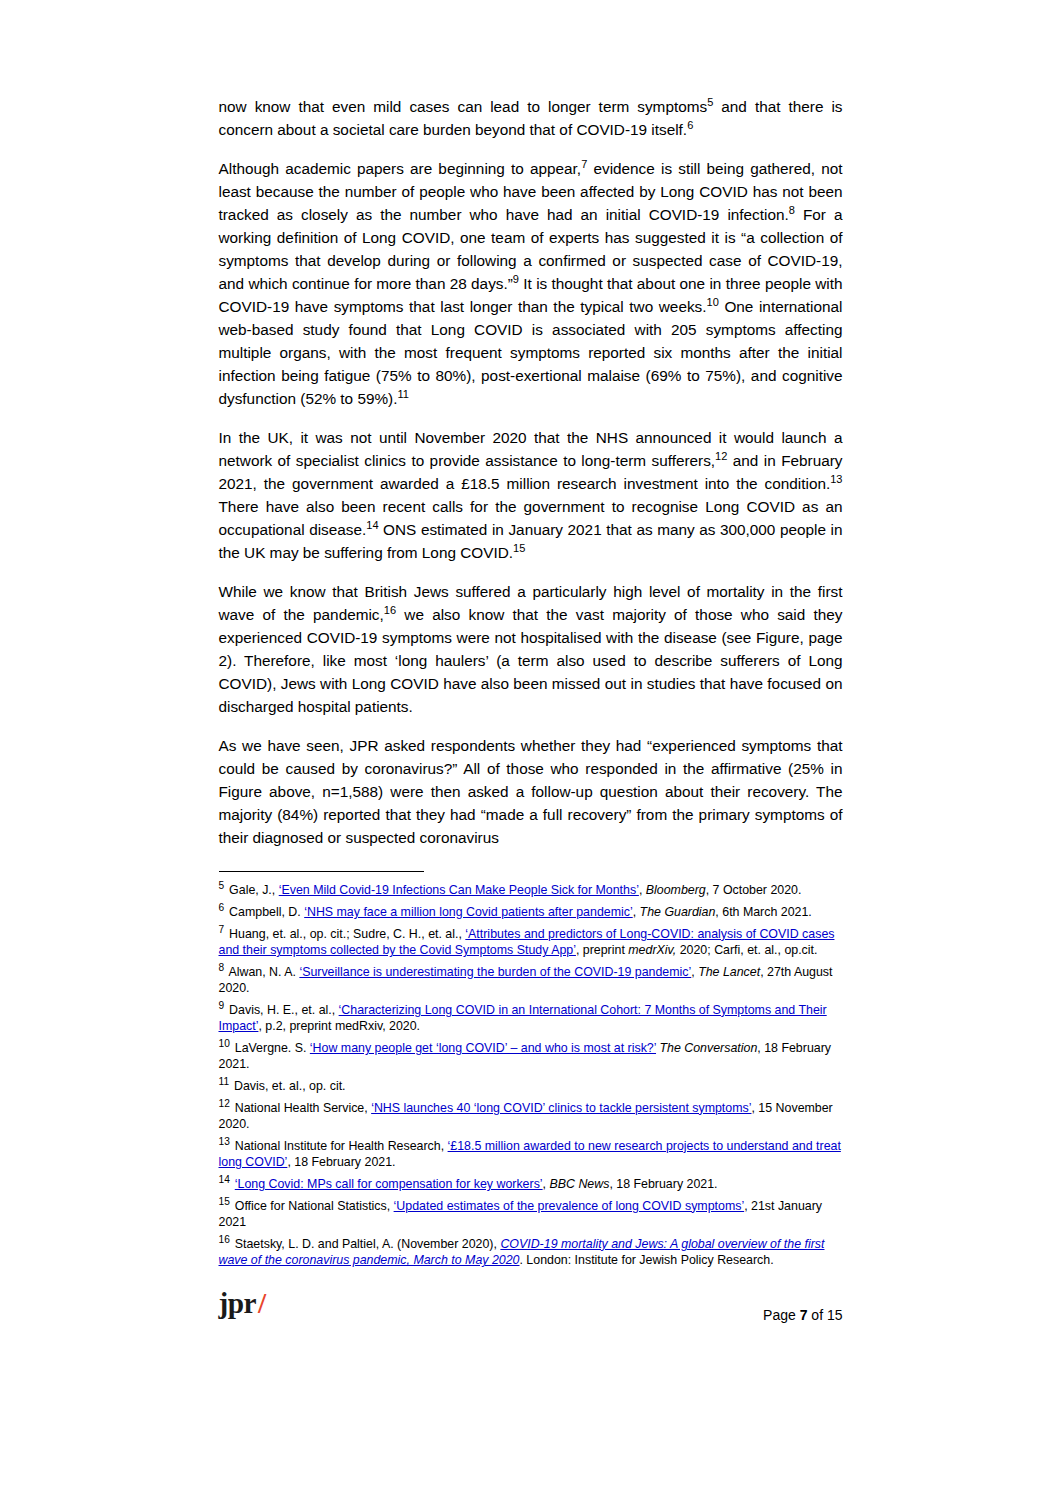now know that even mild cases can lead to longer term symptoms5 and that there is concern about a societal care burden beyond that of COVID-19 itself.6
Although academic papers are beginning to appear,7 evidence is still being gathered, not least because the number of people who have been affected by Long COVID has not been tracked as closely as the number who have had an initial COVID-19 infection.8 For a working definition of Long COVID, one team of experts has suggested it is “a collection of symptoms that develop during or following a confirmed or suspected case of COVID-19, and which continue for more than 28 days.”9 It is thought that about one in three people with COVID-19 have symptoms that last longer than the typical two weeks.10 One international web-based study found that Long COVID is associated with 205 symptoms affecting multiple organs, with the most frequent symptoms reported six months after the initial infection being fatigue (75% to 80%), post-exertional malaise (69% to 75%), and cognitive dysfunction (52% to 59%).11
In the UK, it was not until November 2020 that the NHS announced it would launch a network of specialist clinics to provide assistance to long-term sufferers,12 and in February 2021, the government awarded a £18.5 million research investment into the condition.13 There have also been recent calls for the government to recognise Long COVID as an occupational disease.14 ONS estimated in January 2021 that as many as 300,000 people in the UK may be suffering from Long COVID.15
While we know that British Jews suffered a particularly high level of mortality in the first wave of the pandemic,16 we also know that the vast majority of those who said they experienced COVID-19 symptoms were not hospitalised with the disease (see Figure, page 2). Therefore, like most ‘long haulers’ (a term also used to describe sufferers of Long COVID), Jews with Long COVID have also been missed out in studies that have focused on discharged hospital patients.
As we have seen, JPR asked respondents whether they had “experienced symptoms that could be caused by coronavirus?” All of those who responded in the affirmative (25% in Figure above, n=1,588) were then asked a follow-up question about their recovery. The majority (84%) reported that they had “made a full recovery” from the primary symptoms of their diagnosed or suspected coronavirus
5 Gale, J., ‘Even Mild Covid-19 Infections Can Make People Sick for Months’, Bloomberg, 7 October 2020.
6 Campbell, D. ‘NHS may face a million long Covid patients after pandemic’, The Guardian, 6th March 2021.
7 Huang, et. al., op. cit.; Sudre, C. H., et. al., ‘Attributes and predictors of Long-COVID: analysis of COVID cases and their symptoms collected by the Covid Symptoms Study App’, preprint medrXiv, 2020; Carfi, et. al., op.cit.
8 Alwan, N. A. ‘Surveillance is underestimating the burden of the COVID-19 pandemic’, The Lancet, 27th August 2020.
9 Davis, H. E., et. al., ‘Characterizing Long COVID in an International Cohort: 7 Months of Symptoms and Their Impact’, p.2, preprint medRxiv, 2020.
10 LaVergne. S. ‘How many people get ‘long COVID’ – and who is most at risk?’ The Conversation, 18 February 2021.
11 Davis, et. al., op. cit.
12 National Health Service, ‘NHS launches 40 ‘long COVID’ clinics to tackle persistent symptoms’, 15 November 2020.
13 National Institute for Health Research, ‘£18.5 million awarded to new research projects to understand and treat long COVID’, 18 February 2021.
14 ‘Long Covid: MPs call for compensation for key workers’, BBC News, 18 February 2021.
15 Office for National Statistics, ‘Updated estimates of the prevalence of long COVID symptoms’, 21st January 2021
16 Staetsky, L. D. and Paltiel, A. (November 2020), COVID-19 mortality and Jews: A global overview of the first wave of the coronavirus pandemic, March to May 2020. London: Institute for Jewish Policy Research.
jpr/
Page 7 of 15